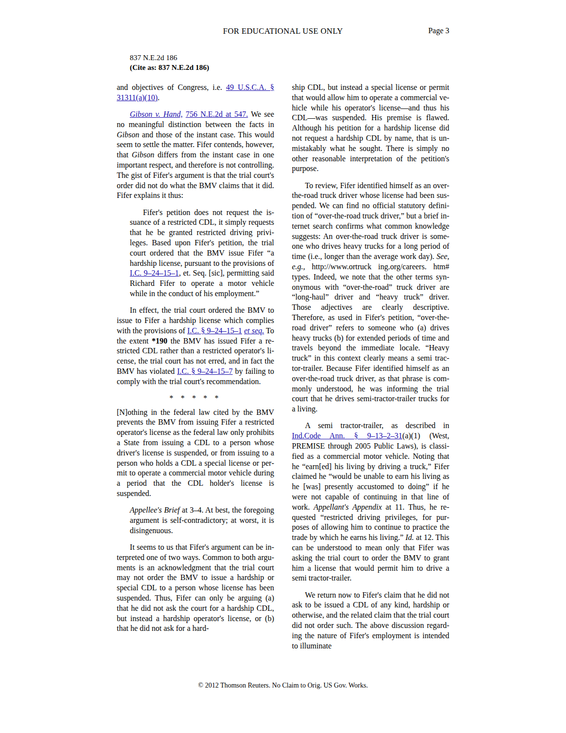FOR EDUCATIONAL USE ONLY Page 3
837 N.E.2d 186
(Cite as: 837 N.E.2d 186)
and objectives of Congress, i.e. 49 U.S.C.A. § 31311(a)(10).
Gibson v. Hand, 756 N.E.2d at 547. We see no meaningful distinction between the facts in Gibson and those of the instant case. This would seem to settle the matter. Fifer contends, however, that Gibson differs from the instant case in one important respect, and therefore is not controlling. The gist of Fifer's argument is that the trial court's order did not do what the BMV claims that it did. Fifer explains it thus:
Fifer's petition does not request the issuance of a restricted CDL, it simply requests that he be granted restricted driving privileges. Based upon Fifer's petition, the trial court ordered that the BMV issue Fifer “a hardship license, pursuant to the provisions of I.C. 9–24–15–1, et. Seq. [sic], permitting said Richard Fifer to operate a motor vehicle while in the conduct of his employment.”
In effect, the trial court ordered the BMV to issue to Fifer a hardship license which complies with the provisions of I.C. § 9–24–15–1 et seq. To the extent *190 the BMV has issued Fifer a restricted CDL rather than a restricted operator's license, the trial court has not erred, and in fact the BMV has violated I.C. § 9–24–15–7 by failing to comply with the trial court's recommendation.
* * * * *
[N]othing in the federal law cited by the BMV prevents the BMV from issuing Fifer a restricted operator's license as the federal law only prohibits a State from issuing a CDL to a person whose driver's license is suspended, or from issuing to a person who holds a CDL a special license or permit to operate a commercial motor vehicle during a period that the CDL holder's license is suspended.
Appellee's Brief at 3–4. At best, the foregoing argument is self-contradictory; at worst, it is disingenuous.
It seems to us that Fifer's argument can be interpreted one of two ways. Common to both arguments is an acknowledgment that the trial court may not order the BMV to issue a hardship or special CDL to a person whose license has been suspended. Thus, Fifer can only be arguing (a) that he did not ask the court for a hardship CDL, but instead a hardship operator's license, or (b) that he did not ask for a hard-
ship CDL, but instead a special license or permit that would allow him to operate a commercial vehicle while his operator's license—and thus his CDL—was suspended. His premise is flawed. Although his petition for a hardship license did not request a hardship CDL by name, that is unmistakably what he sought. There is simply no other reasonable interpretation of the petition's purpose.
To review, Fifer identified himself as an over-the-road truck driver whose license had been suspended. We can find no official statutory definition of “over-the-road truck driver,” but a brief internet search confirms what common knowledge suggests: An over-the-road truck driver is someone who drives heavy trucks for a long period of time (i.e., longer than the average work day). See, e.g., http://www.ortruck ing.org/careers. htm# types. Indeed, we note that the other terms synonymous with “over-the-road” truck driver are “long-haul” driver and “heavy truck” driver. Those adjectives are clearly descriptive. Therefore, as used in Fifer's petition, “over-the-road driver” refers to someone who (a) drives heavy trucks (b) for extended periods of time and travels beyond the immediate locale. “Heavy truck” in this context clearly means a semi tractor-trailer. Because Fifer identified himself as an over-the-road truck driver, as that phrase is commonly understood, he was informing the trial court that he drives semi-tractor-trailer trucks for a living.
A semi tractor-trailer, as described in Ind.Code Ann. § 9–13–2–31(a)(1) (West, PREMISE through 2005 Public Laws), is classified as a commercial motor vehicle. Noting that he “earn[ed] his living by driving a truck,” Fifer claimed he “would be unable to earn his living as he [was] presently accustomed to doing” if he were not capable of continuing in that line of work. Appellant's Appendix at 11. Thus, he requested “restricted driving privileges, for purposes of allowing him to continue to practice the trade by which he earns his living.” Id. at 12. This can be understood to mean only that Fifer was asking the trial court to order the BMV to grant him a license that would permit him to drive a semi tractor-trailer.
We return now to Fifer's claim that he did not ask to be issued a CDL of any kind, hardship or otherwise, and the related claim that the trial court did not order such. The above discussion regarding the nature of Fifer's employment is intended to illuminate
© 2012 Thomson Reuters. No Claim to Orig. US Gov. Works.